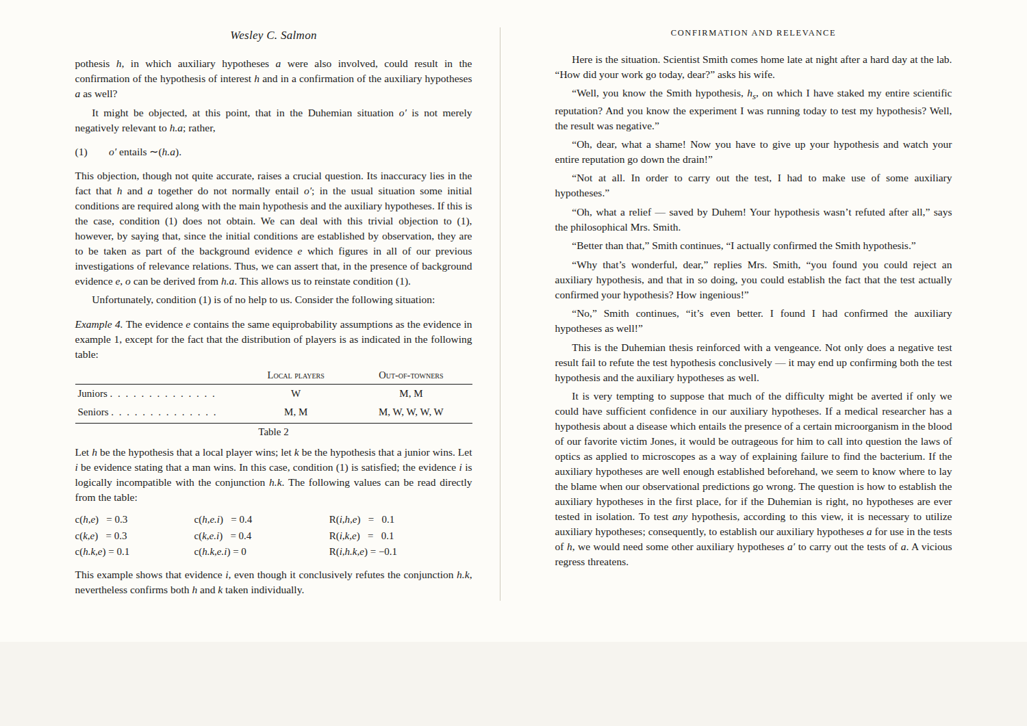Wesley C. Salmon
pothesis h, in which auxiliary hypotheses a were also involved, could result in the confirmation of the hypothesis of interest h and in a confirmation of the auxiliary hypotheses a as well?
It might be objected, at this point, that in the Duhemian situation o′ is not merely negatively relevant to h.a; rather,
(1) o′ entails ∼(h.a).
This objection, though not quite accurate, raises a crucial question. Its inaccuracy lies in the fact that h and a together do not normally entail o′; in the usual situation some initial conditions are required along with the main hypothesis and the auxiliary hypotheses. If this is the case, condition (1) does not obtain. We can deal with this trivial objection to (1), however, by saying that, since the initial conditions are established by observation, they are to be taken as part of the background evidence e which figures in all of our previous investigations of relevance relations. Thus, we can assert that, in the presence of background evidence e, o can be derived from h.a. This allows us to reinstate condition (1).
Unfortunately, condition (1) is of no help to us. Consider the following situation:
Example 4. The evidence e contains the same equiprobability assumptions as the evidence in example 1, except for the fact that the distribution of players is as indicated in the following table:
| | Local players | Out-of-towners |
| --- | --- | --- |
| Juniors . . . . . . . . . . . . . . | W | M, M |
| Seniors . . . . . . . . . . . . . . | M, M | M, W, W, W, W |
Table 2
Let h be the hypothesis that a local player wins; let k be the hypothesis that a junior wins. Let i be evidence stating that a man wins. In this case, condition (1) is satisfied; the evidence i is logically incompatible with the conjunction h.k. The following values can be read directly from the table:
| c( h,e ) = 0.3 | c( h,e.i ) = 0.4 | R( i,h,e ) = 0.1 |
| c( k,e ) = 0.3 | c( k,e.i ) = 0.4 | R( i,k,e ) = 0.1 |
| c( h.k,e ) = 0.1 | c( h.k,e.i ) = 0 | R( i,h.k,e ) = −0.1 |
This example shows that evidence i, even though it conclusively refutes the conjunction h.k, nevertheless confirms both h and k taken individually.
Confirmation and Relevance
Here is the situation. Scientist Smith comes home late at night after a hard day at the lab. “How did your work go today, dear?” asks his wife.
“Well, you know the Smith hypothesis, hs, on which I have staked my entire scientific reputation? And you know the experiment I was running today to test my hypothesis? Well, the result was negative.”
“Oh, dear, what a shame! Now you have to give up your hypothesis and watch your entire reputation go down the drain!”
“Not at all. In order to carry out the test, I had to make use of some auxiliary hypotheses.”
“Oh, what a relief — saved by Duhem! Your hypothesis wasn’t refuted after all,” says the philosophical Mrs. Smith.
“Better than that,” Smith continues, “I actually confirmed the Smith hypothesis.”
“Why that’s wonderful, dear,” replies Mrs. Smith, “you found you could reject an auxiliary hypothesis, and that in so doing, you could establish the fact that the test actually confirmed your hypothesis? How ingenious!”
“No,” Smith continues, “it’s even better. I found I had confirmed the auxiliary hypotheses as well!”
This is the Duhemian thesis reinforced with a vengeance. Not only does a negative test result fail to refute the test hypothesis conclusively — it may end up confirming both the test hypothesis and the auxiliary hypotheses as well.
It is very tempting to suppose that much of the difficulty might be averted if only we could have sufficient confidence in our auxiliary hypotheses. If a medical researcher has a hypothesis about a disease which entails the presence of a certain microorganism in the blood of our favorite victim Jones, it would be outrageous for him to call into question the laws of optics as applied to microscopes as a way of explaining failure to find the bacterium. If the auxiliary hypotheses are well enough established beforehand, we seem to know where to lay the blame when our observational predictions go wrong. The question is how to establish the auxiliary hypotheses in the first place, for if the Duhemian is right, no hypotheses are ever tested in isolation. To test any hypothesis, according to this view, it is necessary to utilize auxiliary hypotheses; consequently, to establish our auxiliary hypotheses a for use in the tests of h, we would need some other auxiliary hypotheses a′ to carry out the tests of a. A vicious regress threatens.